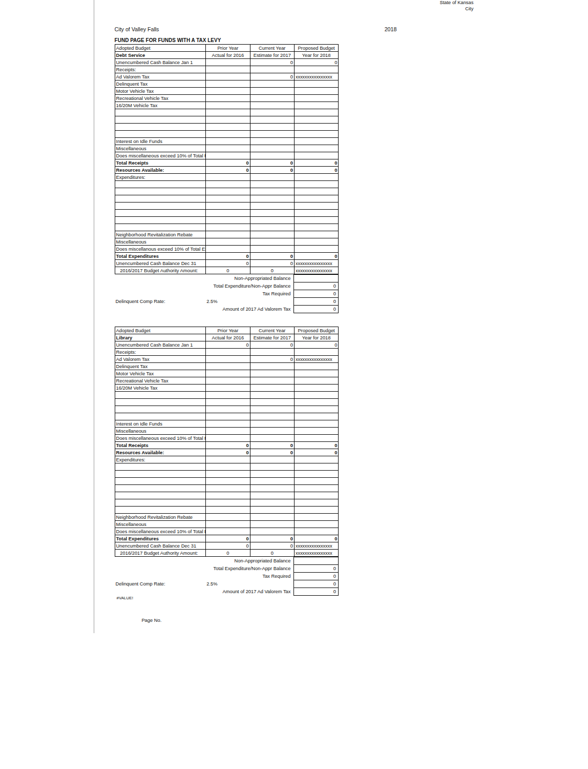State of Kansas
City
City of Valley Falls 2018
FUND PAGE FOR FUNDS WITH A TAX LEVY
| Adopted Budget | Prior Year | Current Year | Proposed Budget |
| Debt Service | Actual for 2016 | Estimate for 2017 | Year for 2018 |
| Unencumbered Cash Balance Jan 1 | | 0 | 0 |
| Receipts: | | | |
| Ad Valorem Tax | | 0 | xxxxxxxxxxxxxxxx |
| Delinquent Tax | | | |
| Motor Vehicle Tax | | | |
| Recreational Vehicle Tax | | | |
| 16/20M Vehicle Tax | | | |
| Interest on Idle Funds | | | |
| Miscellaneous | | | |
| Does miscellaneous exceed 10% of Total R | | | |
| Total Receipts | 0 | 0 | 0 |
| Resources Available: | 0 | 0 | 0 |
| Expenditures: | | | |
| Neighborhood Revitalization Rebate | | | |
| Miscellaneous | | | |
| Does miscellanous exceed 10% of Total Ex | | | |
| Total Expenditures | 0 | 0 | 0 |
| Unencumbered Cash Balance Dec 31 | 0 | 0 | xxxxxxxxxxxxxxxx |
| 2016/2017 Budget Authority Amount: | 0 | 0 | xxxxxxxxxxxxxxxx |
| | Non-Appropriated Balance | |
| | Total Expenditure/Non-Appr Balance | 0 |
| | Tax Required | 0 |
| Delinquent Comp Rate: | 2.5% | | 0 |
| | Amount of 2017 Ad Valorem Tax | 0 |
| Adopted Budget | Prior Year | Current Year | Proposed Budget |
| Library | Actual for 2016 | Estimate for 2017 | Year for 2018 |
| Unencumbered Cash Balance Jan 1 | 0 | 0 | 0 |
| Receipts: | | | |
| Ad Valorem Tax | | 0 | xxxxxxxxxxxxxxxx |
| Delinquent Tax | | | |
| Motor Vehicle Tax | | | |
| Recreational Vehicle Tax | | | |
| 16/20M Vehicle Tax | | | |
| Interest on Idle Funds | | | |
| Miscellaneous | | | |
| Does miscellaneous exceed 10% of Total R | | | |
| Total Receipts | 0 | 0 | 0 |
| Resources Available: | 0 | 0 | 0 |
| Expenditures: | | | |
| Neighborhood Revitalization Rebate | | | |
| Miscellaneous | | | |
| Does miscellaneous exceed 10% of Total E | | | |
| Total Expenditures | 0 | 0 | 0 |
| Unencumbered Cash Balance Dec 31 | 0 | 0 | xxxxxxxxxxxxxxxx |
| 2016/2017 Budget Authority Amount: | 0 | 0 | xxxxxxxxxxxxxxxx |
| | Non-Appropriated Balance | |
| | Total Expenditure/Non-Appr Balance | 0 |
| | Tax Required | 0 |
| Delinquent Comp Rate: | 2.5% | | 0 |
| | Amount of 2017 Ad Valorem Tax | 0 |
#VALUE!
Page No.